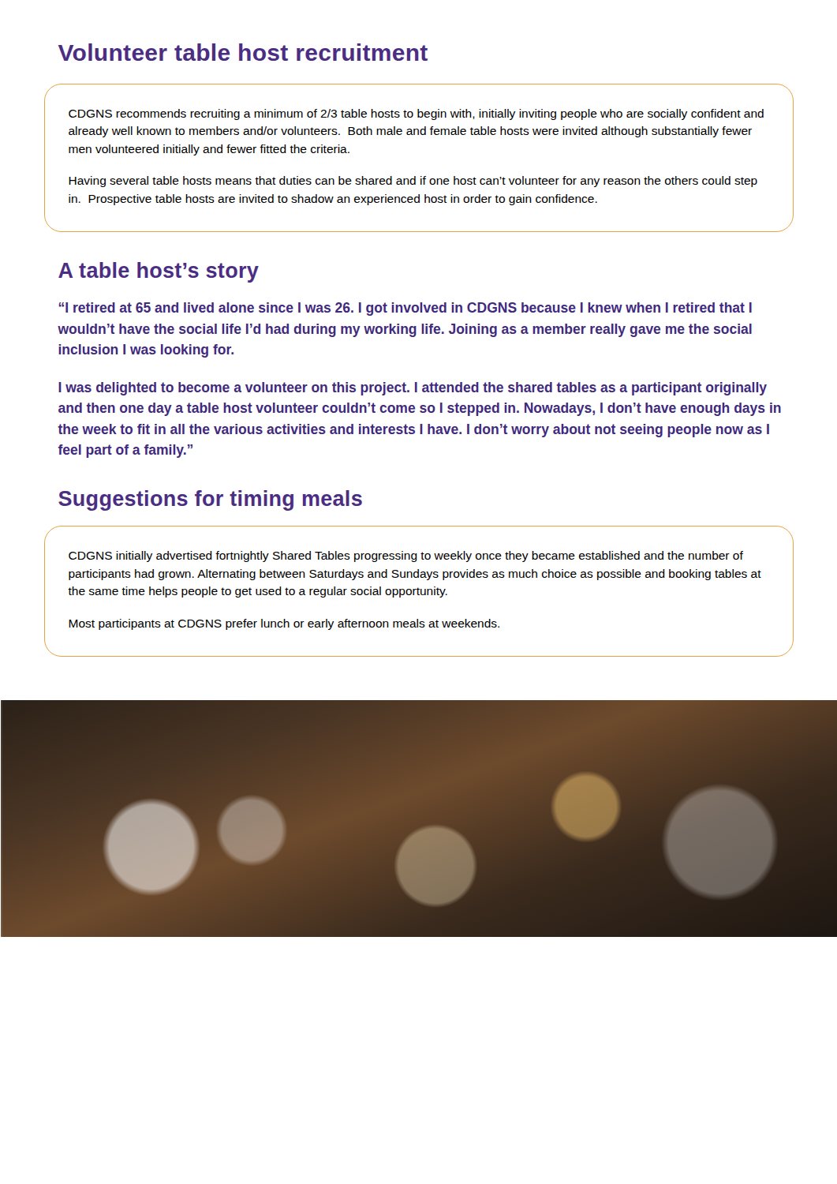Volunteer table host recruitment
CDGNS recommends recruiting a minimum of 2/3 table hosts to begin with, initially inviting people who are socially confident and already well known to members and/or volunteers. Both male and female table hosts were invited although substantially fewer men volunteered initially and fewer fitted the criteria.
Having several table hosts means that duties can be shared and if one host can’t volunteer for any reason the others could step in. Prospective table hosts are invited to shadow an experienced host in order to gain confidence.
A table host’s story
“I retired at 65 and lived alone since I was 26. I got involved in CDGNS because I knew when I retired that I wouldn’t have the social life I’d had during my working life. Joining as a member really gave me the social inclusion I was looking for.
I was delighted to become a volunteer on this project. I attended the shared tables as a participant originally and then one day a table host volunteer couldn’t come so I stepped in. Nowadays, I don’t have enough days in the week to fit in all the various activities and interests I have. I don’t worry about not seeing people now as I feel part of a family.”
Suggestions for timing meals
CDGNS initially advertised fortnightly Shared Tables progressing to weekly once they became established and the number of participants had grown. Alternating between Saturdays and Sundays provides as much choice as possible and booking tables at the same time helps people to get used to a regular social opportunity.
Most participants at CDGNS prefer lunch or early afternoon meals at weekends.